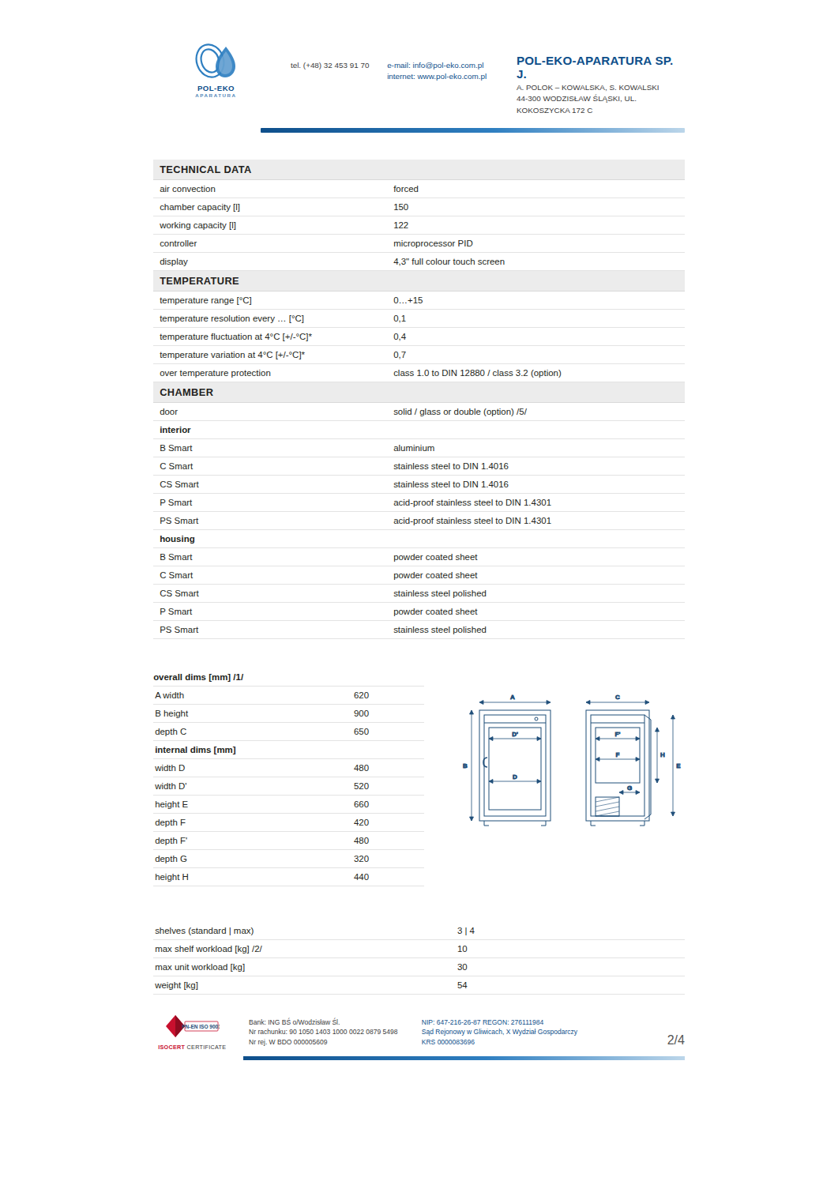POL-EKOAPARATURA
tel. (+48) 32 453 91 70
e-mail: info@pol-eko.com.pl
internet: www.pol-eko.com.pl
POL-EKO-APARATURA SP. J.
A. POLOK – KOWALSKA, S. KOWALSKI
44-300 WODZISŁAW ŚLĄSKI, UL. KOKOSZYCKA 172 C
TECHNICAL DATA
| air convection | forced |
| chamber capacity [l] | 150 |
| working capacity [l] | 122 |
| controller | microprocessor PID |
| display | 4,3" full colour touch screen |
TEMPERATURE
| temperature range [°C] | 0…+15 |
| temperature resolution every … [°C] | 0,1 |
| temperature fluctuation at 4°C [+/-°C]* | 0,4 |
| temperature variation at 4°C [+/-°C]* | 0,7 |
| over temperature protection | class 1.0 to DIN 12880 / class 3.2 (option) |
CHAMBER
| door | solid / glass or double (option) /5/ |
| interior | |
| B Smart | aluminium |
| C Smart | stainless steel to DIN 1.4016 |
| CS Smart | stainless steel to DIN 1.4016 |
| P Smart | acid-proof stainless steel to DIN 1.4301 |
| PS Smart | acid-proof stainless steel to DIN 1.4301 |
| housing | |
| B Smart | powder coated sheet |
| C Smart | powder coated sheet |
| CS Smart | stainless steel polished |
| P Smart | powder coated sheet |
| PS Smart | stainless steel polished |
overall dims [mm] /1/
| A width | 620 |
| B height | 900 |
| depth C | 650 |
| internal dims [mm] | |
| width D | 480 |
| width D' | 520 |
| height E | 660 |
| depth F | 420 |
| depth F' | 480 |
| depth G | 320 |
| height H | 440 |
A C B D' D F' F G H E
| shelves (standard / max) | 3 / 4 |
| max shelf workload [kg] /2/ | 10 |
| max unit workload [kg] | 30 |
| weight [kg] | 54 |
PN-EN ISO 9001
ISOCERT CERTIFICATE
Bank: ING BŚ o/Wodzisław Śl.
Nr rachunku: 90 1050 1403 1000 0022 0879 5498
Nr rej. W BDO 000005609
NIP: 647-216-26-87 REGON: 276111984
Sąd Rejonowy w Gliwicach, X Wydział Gospodarczy
KRS 0000083696
2/4